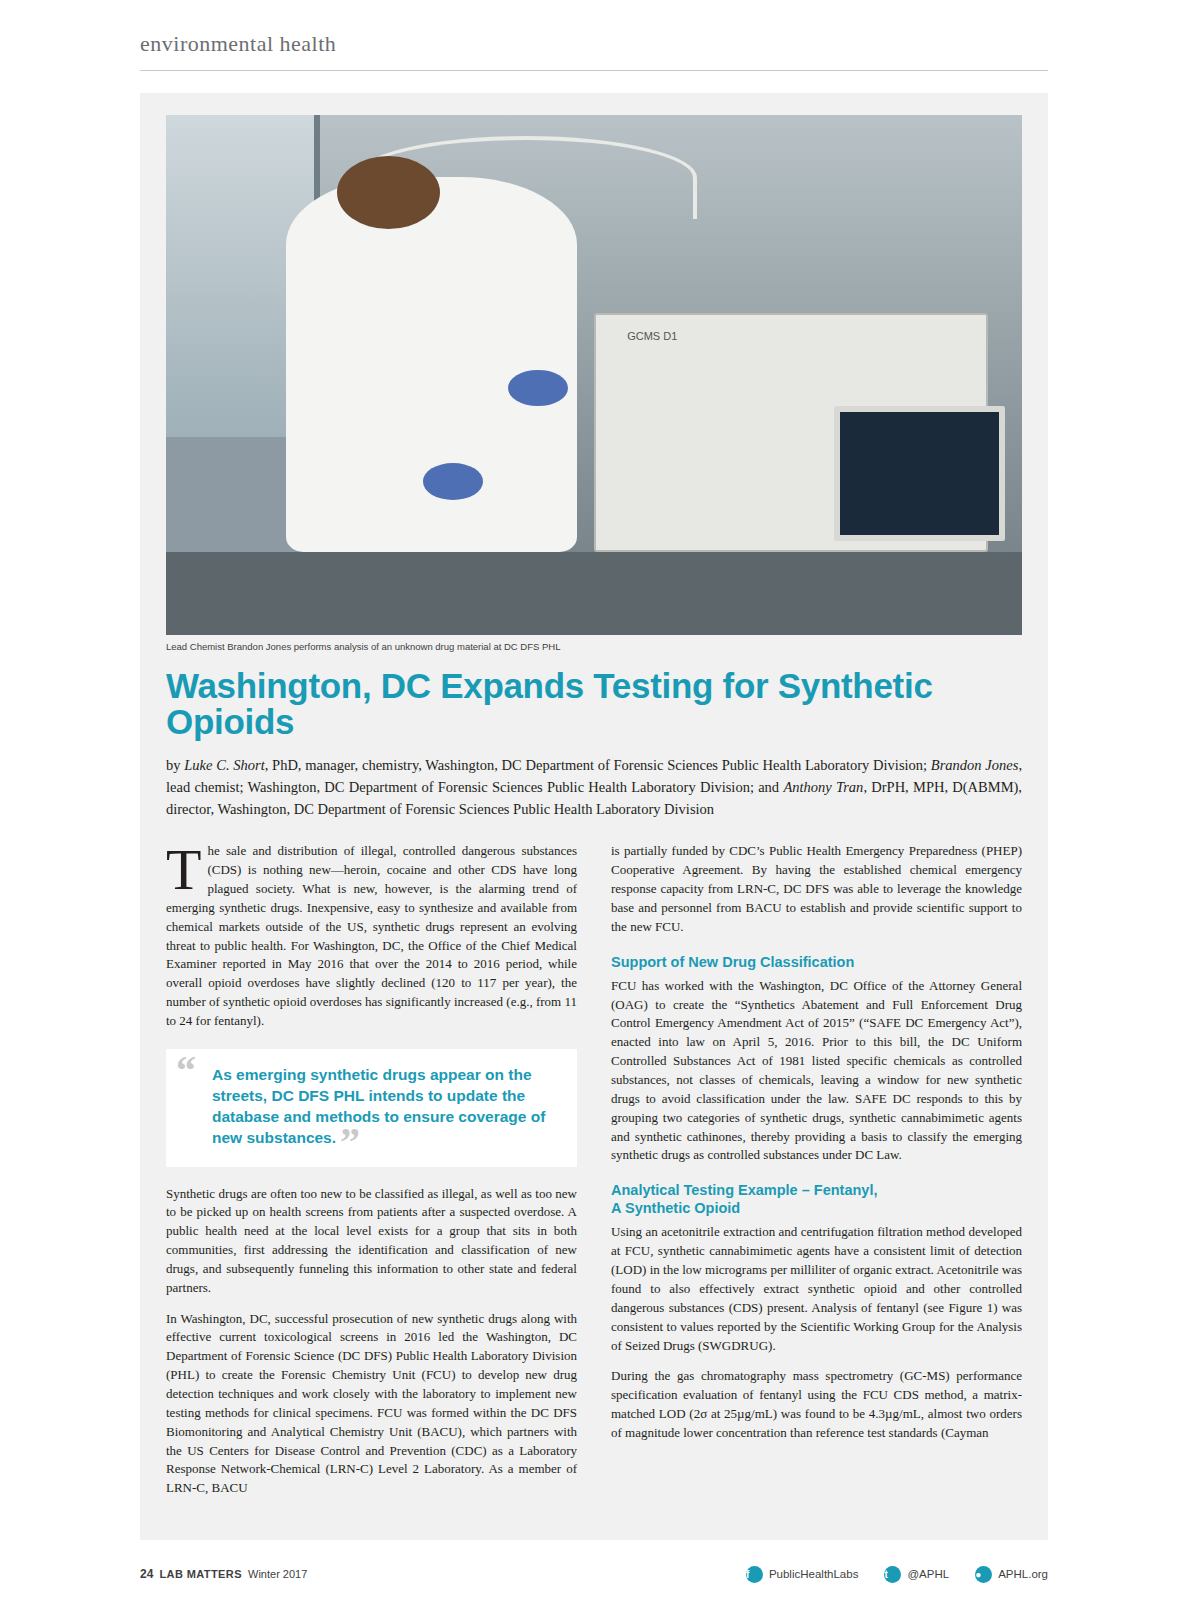environmental health
Lead Chemist Brandon Jones performs analysis of an unknown drug material at DC DFS PHL
Washington, DC Expands Testing for Synthetic Opioids
by Luke C. Short, PhD, manager, chemistry, Washington, DC Department of Forensic Sciences Public Health Laboratory Division; Brandon Jones, lead chemist; Washington, DC Department of Forensic Sciences Public Health Laboratory Division; and Anthony Tran, DrPH, MPH, D(ABMM), director, Washington, DC Department of Forensic Sciences Public Health Laboratory Division
The sale and distribution of illegal, controlled dangerous substances (CDS) is nothing new—heroin, cocaine and other CDS have long plagued society. What is new, however, is the alarming trend of emerging synthetic drugs. Inexpensive, easy to synthesize and available from chemical markets outside of the US, synthetic drugs represent an evolving threat to public health. For Washington, DC, the Office of the Chief Medical Examiner reported in May 2016 that over the 2014 to 2016 period, while overall opioid overdoses have slightly declined (120 to 117 per year), the number of synthetic opioid overdoses has significantly increased (e.g., from 11 to 24 for fentanyl).
“As emerging synthetic drugs appear on the streets, DC DFS PHL intends to update the database and methods to ensure coverage of new substances.”
Synthetic drugs are often too new to be classified as illegal, as well as too new to be picked up on health screens from patients after a suspected overdose. A public health need at the local level exists for a group that sits in both communities, first addressing the identification and classification of new drugs, and subsequently funneling this information to other state and federal partners.
In Washington, DC, successful prosecution of new synthetic drugs along with effective current toxicological screens in 2016 led the Washington, DC Department of Forensic Science (DC DFS) Public Health Laboratory Division (PHL) to create the Forensic Chemistry Unit (FCU) to develop new drug detection techniques and work closely with the laboratory to implement new testing methods for clinical specimens. FCU was formed within the DC DFS Biomonitoring and Analytical Chemistry Unit (BACU), which partners with the US Centers for Disease Control and Prevention (CDC) as a Laboratory Response Network-Chemical (LRN-C) Level 2 Laboratory. As a member of LRN-C, BACU
is partially funded by CDC’s Public Health Emergency Preparedness (PHEP) Cooperative Agreement. By having the established chemical emergency response capacity from LRN-C, DC DFS was able to leverage the knowledge base and personnel from BACU to establish and provide scientific support to the new FCU.
Support of New Drug Classification
FCU has worked with the Washington, DC Office of the Attorney General (OAG) to create the “Synthetics Abatement and Full Enforcement Drug Control Emergency Amendment Act of 2015” (“SAFE DC Emergency Act”), enacted into law on April 5, 2016. Prior to this bill, the DC Uniform Controlled Substances Act of 1981 listed specific chemicals as controlled substances, not classes of chemicals, leaving a window for new synthetic drugs to avoid classification under the law. SAFE DC responds to this by grouping two categories of synthetic drugs, synthetic cannabimimetic agents and synthetic cathinones, thereby providing a basis to classify the emerging synthetic drugs as controlled substances under DC Law.
Analytical Testing Example – Fentanyl,
A Synthetic Opioid
Using an acetonitrile extraction and centrifugation filtration method developed at FCU, synthetic cannabimimetic agents have a consistent limit of detection (LOD) in the low micrograms per milliliter of organic extract. Acetonitrile was found to also effectively extract synthetic opioid and other controlled dangerous substances (CDS) present. Analysis of fentanyl (see Figure 1) was consistent to values reported by the Scientific Working Group for the Analysis of Seized Drugs (SWGDRUG).
During the gas chromatography mass spectrometry (GC-MS) performance specification evaluation of fentanyl using the FCU CDS method, a matrix-matched LOD (2σ at 25µg/mL) was found to be 4.3µg/mL, almost two orders of magnitude lower concentration than reference test standards (Cayman
24 LAB MATTERS Winter 2017
f PublicHealthLabs t@APHL ●APHL.org